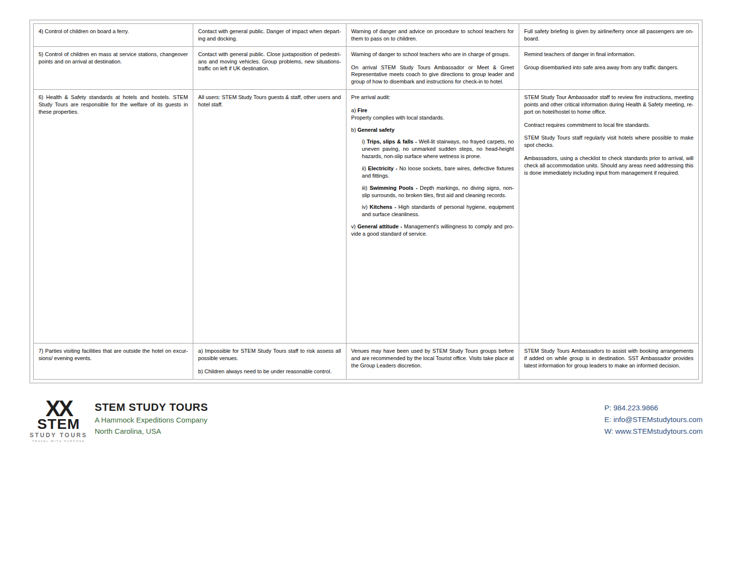| 4) Control of children on board a ferry. | Contact with general public. Danger of impact when departing and docking. | Warning of danger and advice on procedure to school teachers for them to pass on to children. | Full safety briefing is given by airline/ferry once all passengers are on-board. |
| 5) Control of children en mass at service stations, changeover points and on arrival at destination. | Contact with general public. Close juxtaposition of pedestrians and moving vehicles. Group problems, new situations-traffic on left if UK destination. | Warning of danger to school teachers who are in charge of groups. On arrival STEM Study Tours Ambassador or Meet & Greet Representative meets coach to give directions to group leader and group of how to disembark and instructions for check-in to hotel. | Remind teachers of danger in final information. Group disembarked into safe area away from any traffic dangers. |
| 6) Health & Safety standards at hotels and hostels. STEM Study Tours are responsible for the welfare of its guests in these properties. | All users: STEM Study Tours guests & staff, other users and hotel staff. | Pre arrival audit: a) Fire Property complies with local standards. b) General safety i) Trips, slips & falls - Well-lit stairways, no frayed carpets, no uneven paving, no unmarked sudden steps, no head-height hazards, non-slip surface where wetness is prone. ii) Electricity - No loose sockets, bare wires, defective fixtures and fittings. iii) Swimming Pools - Depth markings, no diving signs, non-slip surrounds, no broken tiles, first aid and cleaning records. iv) Kitchens - High standards of personal hygiene, equipment and surface cleanliness. v) General attitude - Management's willingness to comply and provide a good standard of service. | STEM Study Tour Ambassador staff to review fire instructions, meeting points and other critical information during Health & Safety meeting, report on hotel/hostel to home office. Contract requires commitment to local fire standards. STEM Study Tours staff regularly visit hotels where possible to make spot checks. Ambassadors, using a checklist to check standards prior to arrival, will check all accommodation units. Should any areas need addressing this is done immediately including input from management if required. |
| 7) Parties visiting facilities that are outside the hotel on excursions/ evening events. | a) Impossible for STEM Study Tours staff to risk assess all possible venues. b) Children always need to be under reasonable control. | Venues may have been used by STEM Study Tours groups before and are recommended by the local Tourist office. Visits take place at the Group Leaders discretion. | STEM Study Tours Ambassadors to assist with booking arrangements if added on while group is in destination. SST Ambassador provides latest information for group leaders to make an informed decision. |
XX
STEM
STUDY TOURS
TRAVEL WITH PURPOSE
STEM STUDY TOURS
A Hammock Expeditions Company
North Carolina, USA
P: 984.223.9866
E: info@STEMstudytours.com
W: www.STEMstudytours.com